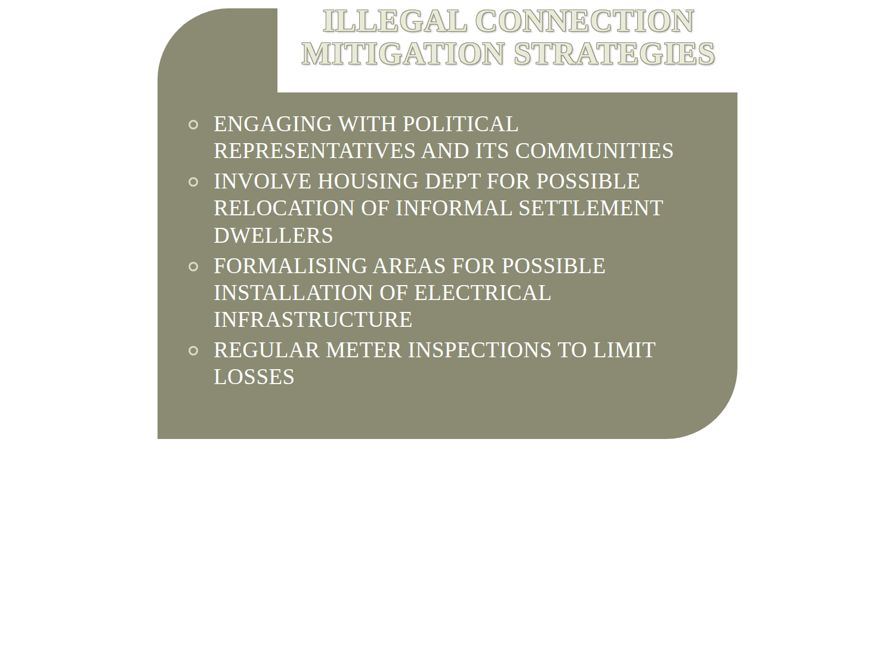Illegal Connection
Mitigation Strategies
Engaging with political representatives and its communities
Involve housing dept for possible relocation of informal settlement dwellers
Formalising areas for possible installation of electrical infrastructure
Regular meter inspections to limit losses